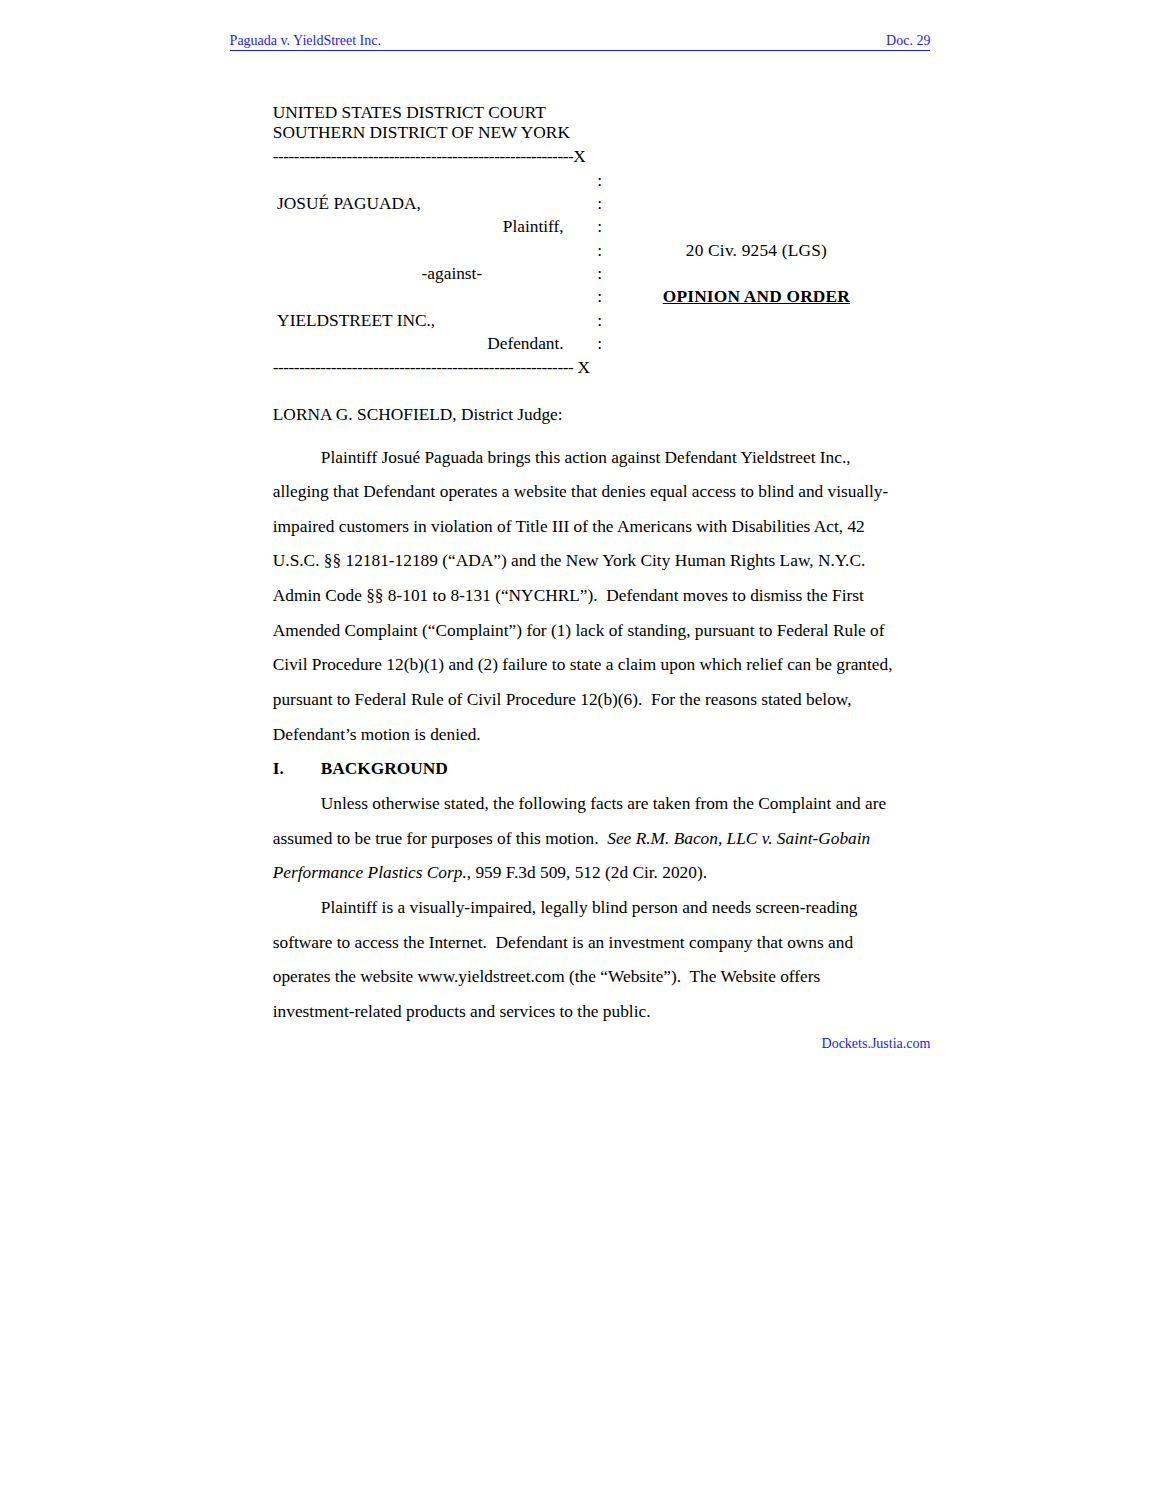Paguada v. YieldStreet Inc. Doc. 29
UNITED STATES DISTRICT COURT
SOUTHERN DISTRICT OF NEW YORK
| --------------------------------------------------------- X | | |
| | : | |
| JOSUÉ PAGUADA, | : | |
| Plaintiff, | : | |
| | : | 20 Civ. 9254 (LGS) |
| -against- | : | |
| | : | OPINION AND ORDER |
| YIELDSTREET INC., | : | |
| Defendant. | : | |
| --------------------------------------------------------- X | | |
LORNA G. SCHOFIELD, District Judge:
Plaintiff Josué Paguada brings this action against Defendant Yieldstreet Inc., alleging that Defendant operates a website that denies equal access to blind and visually-impaired customers in violation of Title III of the Americans with Disabilities Act, 42 U.S.C. §§ 12181-12189 (“ADA”) and the New York City Human Rights Law, N.Y.C. Admin Code §§ 8-101 to 8-131 (“NYCHRL”). Defendant moves to dismiss the First Amended Complaint (“Complaint”) for (1) lack of standing, pursuant to Federal Rule of Civil Procedure 12(b)(1) and (2) failure to state a claim upon which relief can be granted, pursuant to Federal Rule of Civil Procedure 12(b)(6). For the reasons stated below, Defendant’s motion is denied.
I. BACKGROUND
Unless otherwise stated, the following facts are taken from the Complaint and are assumed to be true for purposes of this motion. See R.M. Bacon, LLC v. Saint-Gobain Performance Plastics Corp., 959 F.3d 509, 512 (2d Cir. 2020).
Plaintiff is a visually-impaired, legally blind person and needs screen-reading software to access the Internet. Defendant is an investment company that owns and operates the website www.yieldstreet.com (the “Website”). The Website offers investment-related products and services to the public.
Dockets.Justia.com